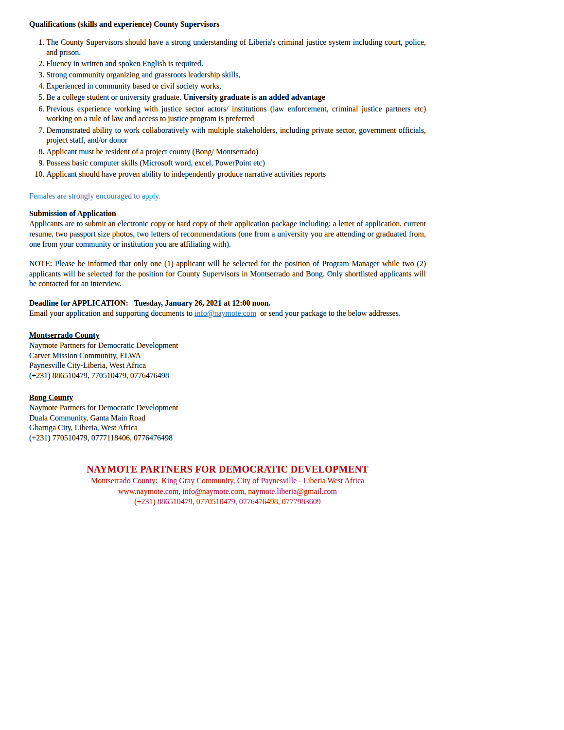Qualifications (skills and experience) County Supervisors
The County Supervisors should have a strong understanding of Liberia's criminal justice system including court, police, and prison.
Fluency in written and spoken English is required.
Strong community organizing and grassroots leadership skills,
Experienced in community based or civil society works,
Be a college student or university graduate. University graduate is an added advantage
Previous experience working with justice sector actors/ institutions (law enforcement, criminal justice partners etc) working on a rule of law and access to justice program is preferred
Demonstrated ability to work collaboratively with multiple stakeholders, including private sector, government officials, project staff, and/or donor
Applicant must be resident of a project county (Bong/ Montserrado)
Possess basic computer skills (Microsoft word, excel, PowerPoint etc)
Applicant should have proven ability to independently produce narrative activities reports
Females are strongly encouraged to apply.
Submission of Application
Applicants are to submit an electronic copy or hard copy of their application package including: a letter of application, current resume, two passport size photos, two letters of recommendations (one from a university you are attending or graduated from, one from your community or institution you are affiliating with).
NOTE: Please be informed that only one (1) applicant will be selected for the position of Program Manager while two (2) applicants will be selected for the position for County Supervisors in Montserrado and Bong. Only shortlisted applicants will be contacted for an interview.
Deadline for APPLICATION: Tuesday, January 26, 2021 at 12:00 noon.
Email your application and supporting documents to info@naymote.com or send your package to the below addresses.
Montserrado County
Naymote Partners for Democratic Development
Carver Mission Community, ELWA
Paynesville City-Liberia, West Africa
(+231) 886510479, 770510479, 0776476498
Bong County
Naymote Partners for Democratic Development
Duala Community, Ganta Main Road
Gbarnga City, Liberia, West Africa
(+231) 770510479, 0777118406, 0776476498
NAYMOTE PARTNERS FOR DEMOCRATIC DEVELOPMENT
Montserrado County: King Gray Community, City of Paynesville - Liberia West Africa
www.naymote.com, info@naymote.com, naymote.liberia@gmail.com
(+231) 886510479, 0770510479, 0776476498, 0777983609